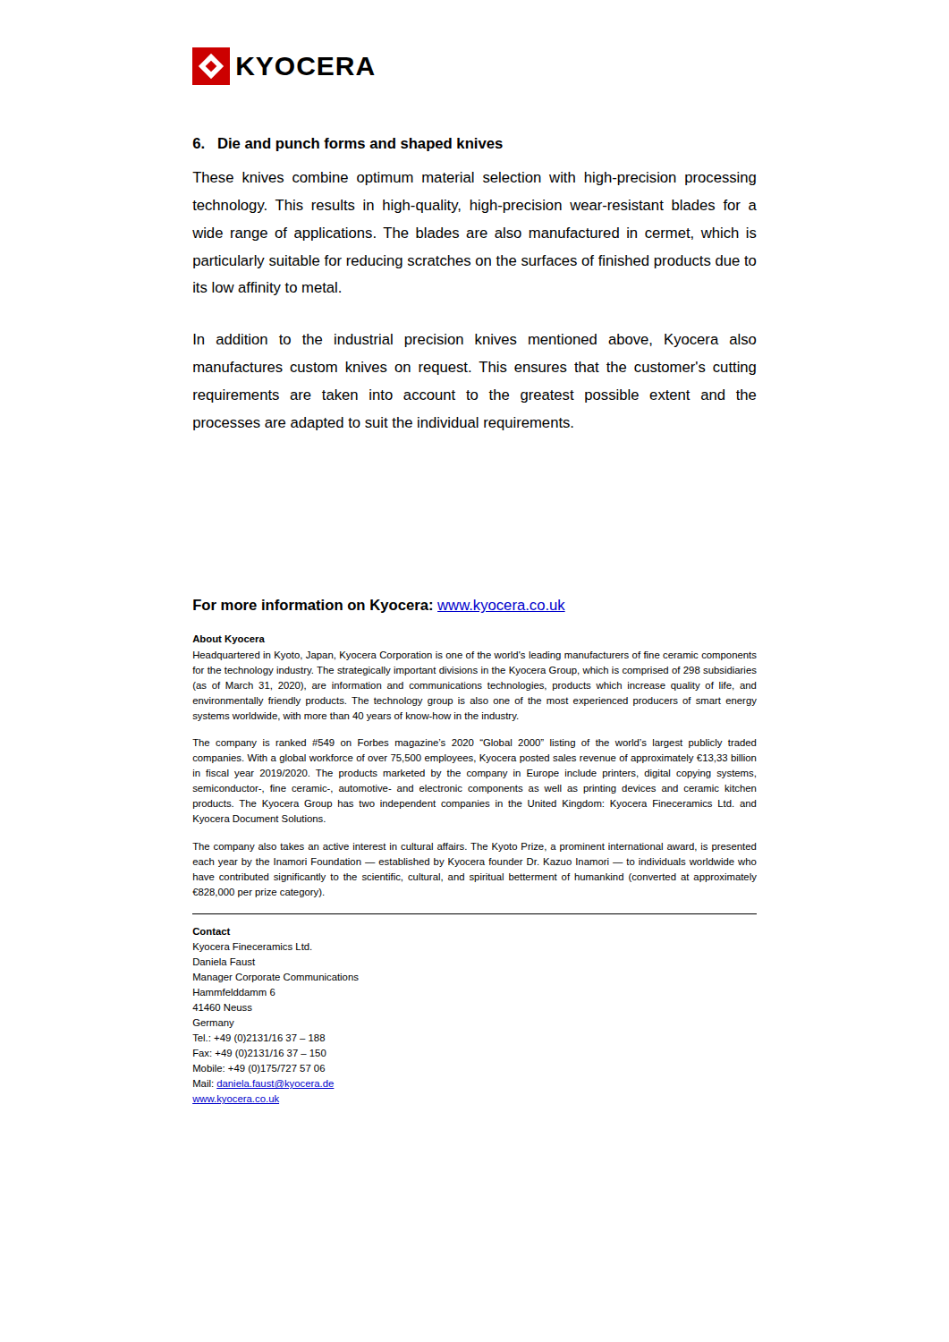KYOCERA
6. Die and punch forms and shaped knives
These knives combine optimum material selection with high-precision processing technology. This results in high-quality, high-precision wear-resistant blades for a wide range of applications. The blades are also manufactured in cermet, which is particularly suitable for reducing scratches on the surfaces of finished products due to its low affinity to metal.
In addition to the industrial precision knives mentioned above, Kyocera also manufactures custom knives on request. This ensures that the customer's cutting requirements are taken into account to the greatest possible extent and the processes are adapted to suit the individual requirements.
For more information on Kyocera: www.kyocera.co.uk
About Kyocera
Headquartered in Kyoto, Japan, Kyocera Corporation is one of the world's leading manufacturers of fine ceramic components for the technology industry. The strategically important divisions in the Kyocera Group, which is comprised of 298 subsidiaries (as of March 31, 2020), are information and communications technologies, products which increase quality of life, and environmentally friendly products. The technology group is also one of the most experienced producers of smart energy systems worldwide, with more than 40 years of know-how in the industry.
The company is ranked #549 on Forbes magazine’s 2020 “Global 2000” listing of the world’s largest publicly traded companies. With a global workforce of over 75,500 employees, Kyocera posted sales revenue of approximately €13,33 billion in fiscal year 2019/2020. The products marketed by the company in Europe include printers, digital copying systems, semiconductor-, fine ceramic-, automotive- and electronic components as well as printing devices and ceramic kitchen products. The Kyocera Group has two independent companies in the United Kingdom: Kyocera Fineceramics Ltd. and Kyocera Document Solutions.
The company also takes an active interest in cultural affairs. The Kyoto Prize, a prominent international award, is presented each year by the Inamori Foundation — established by Kyocera founder Dr. Kazuo Inamori — to individuals worldwide who have contributed significantly to the scientific, cultural, and spiritual betterment of humankind (converted at approximately €828,000 per prize category).
Contact
Kyocera Fineceramics Ltd.
Daniela Faust
Manager Corporate Communications
Hammfelddamm 6
41460 Neuss
Germany
Tel.: +49 (0)2131/16 37 – 188
Fax: +49 (0)2131/16 37 – 150
Mobile: +49 (0)175/727 57 06
Mail: daniela.faust@kyocera.de
www.kyocera.co.uk